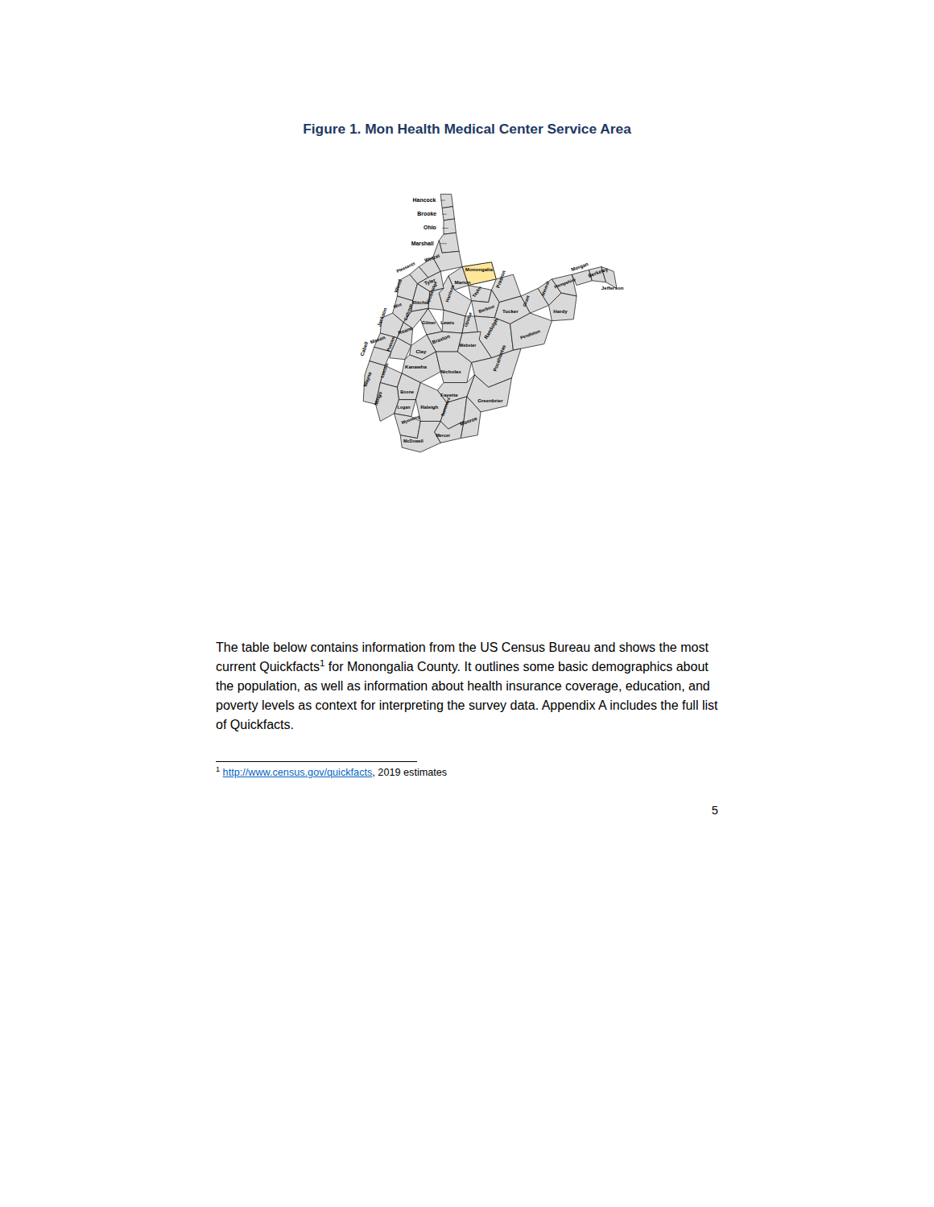Figure 1. Mon Health Medical Center Service Area
Hancock Brooke Ohio Marshall Wetzel Monongalia Marion Preston Taylor Harrison Barbour Tucker Grant Mineral Hampshire Hardy Morgan Berkeley Jefferson Pleasants Tyler Doddridge Wood Ritchie Lewis Upshur Randolph Pendleton Gilmer Calhoun Wirt Jackson Roane Braxton Webster Clay Mason Putnam Cabell Kanawha Nicholas Pocahontas Greenbrier Fayette Lincoln Wayne Boone Raleigh Logan Mingo Wyoming Summers Monroe Mercer McDowell
The table below contains information from the US Census Bureau and shows the most current Quickfacts1 for Monongalia County. It outlines some basic demographics about the population, as well as information about health insurance coverage, education, and poverty levels as context for interpreting the survey data. Appendix A includes the full list of Quickfacts.
1 http://www.census.gov/quickfacts, 2019 estimates
5